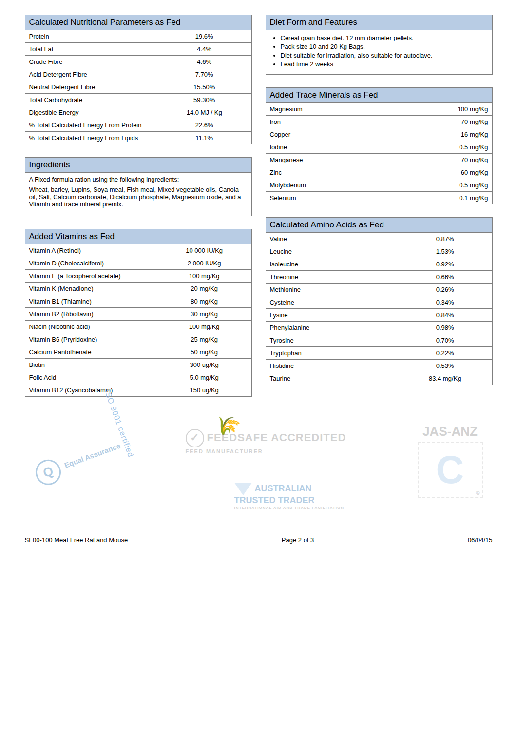Calculated Nutritional Parameters as Fed
| Protein | 19.6% |
| Total Fat | 4.4% |
| Crude Fibre | 4.6% |
| Acid Detergent Fibre | 7.70% |
| Neutral Detergent Fibre | 15.50% |
| Total Carbohydrate | 59.30% |
| Digestible Energy | 14.0 MJ / Kg |
| % Total Calculated Energy From Protein | 22.6% |
| % Total Calculated Energy From Lipids | 11.1% |
Ingredients
A Fixed formula ration using the following ingredients:
Wheat, barley, Lupins, Soya meal, Fish meal, Mixed vegetable oils, Canola oil, Salt, Calcium carbonate, Dicalcium phosphate, Magnesium oxide, and a Vitamin and trace mineral premix.
Added Vitamins as Fed
| Vitamin A (Retinol) | 10 000 IU/Kg |
| Vitamin D (Cholecalciferol) | 2 000 IU/Kg |
| Vitamin E (a Tocopherol acetate) | 100 mg/Kg |
| Vitamin K (Menadione) | 20 mg/Kg |
| Vitamin B1 (Thiamine) | 80 mg/Kg |
| Vitamin B2 (Riboflavin) | 30 mg/Kg |
| Niacin (Nicotinic acid) | 100 mg/Kg |
| Vitamin B6 (Pryridoxine) | 25 mg/Kg |
| Calcium Pantothenate | 50 mg/Kg |
| Biotin | 300 ug/Kg |
| Folic Acid | 5.0 mg/Kg |
| Vitamin B12 (Cyancobalamin) | 150 ug/Kg |
Diet Form and Features
Cereal grain base diet. 12 mm diameter pellets.
Pack size 10 and 20 Kg Bags.
Diet suitable for irradiation, also suitable for autoclave.
Lead time 2 weeks
Added Trace Minerals as Fed
| Magnesium | 100 mg/Kg |
| Iron | 70 mg/Kg |
| Copper | 16 mg/Kg |
| Iodine | 0.5 mg/Kg |
| Manganese | 70 mg/Kg |
| Zinc | 60 mg/Kg |
| Molybdenum | 0.5 mg/Kg |
| Selenium | 0.1 mg/Kg |
Calculated Amino Acids as Fed
| Valine | 0.87% |
| Leucine | 1.53% |
| Isoleucine | 0.92% |
| Threonine | 0.66% |
| Methionine | 0.26% |
| Cysteine | 0.34% |
| Lysine | 0.84% |
| Phenylalanine | 0.98% |
| Tyrosine | 0.70% |
| Tryptophan | 0.22% |
| Histidine | 0.53% |
| Taurine | 83.4 mg/Kg |
🌾
Q Equal Assurance
ISO 9001 certified
✓FEEDSAFE ACCREDITED FEED MANUFACTURER
AUSTRALIAN
TRUSTED TRADER INTERNATIONAL AID AND TRADE FACILITATION
JAS-ANZ
C
©
SF00-100 Meat Free Rat and Mouse
Page 2 of 3
06/04/15